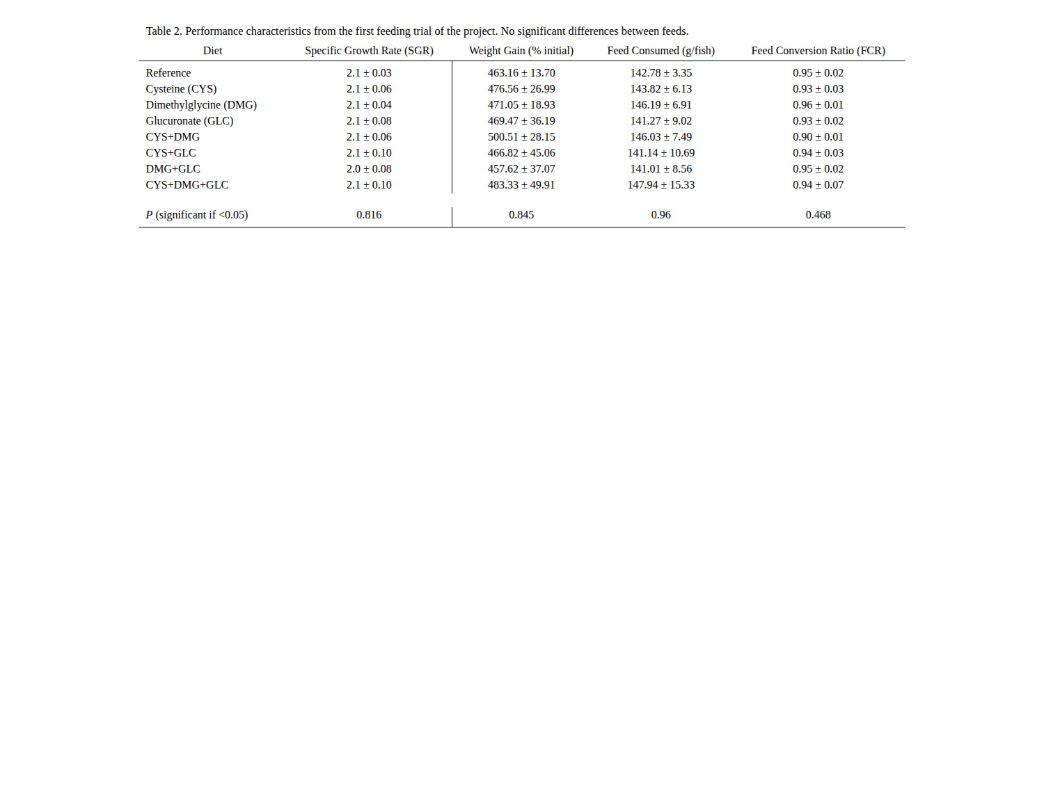Table 2. Performance characteristics from the first feeding trial of the project. No significant differences between feeds.
| Diet | Specific Growth Rate (SGR) | Weight Gain (% initial) | Feed Consumed (g/fish) | Feed Conversion Ratio (FCR) |
| --- | --- | --- | --- | --- |
| Reference | 2.1 ± 0.03 | 463.16 ± 13.70 | 142.78 ± 3.35 | 0.95 ± 0.02 |
| Cysteine (CYS) | 2.1 ± 0.06 | 476.56 ± 26.99 | 143.82 ± 6.13 | 0.93 ± 0.03 |
| Dimethylglycine (DMG) | 2.1 ± 0.04 | 471.05 ± 18.93 | 146.19 ± 6.91 | 0.96 ± 0.01 |
| Glucuronate (GLC) | 2.1 ± 0.08 | 469.47 ± 36.19 | 141.27 ± 9.02 | 0.93 ± 0.02 |
| CYS+DMG | 2.1 ± 0.06 | 500.51 ± 28.15 | 146.03 ± 7.49 | 0.90 ± 0.01 |
| CYS+GLC | 2.1 ± 0.10 | 466.82 ± 45.06 | 141.14 ± 10.69 | 0.94 ± 0.03 |
| DMG+GLC | 2.0 ± 0.08 | 457.62 ± 37.07 | 141.01 ± 8.56 | 0.95 ± 0.02 |
| CYS+DMG+GLC | 2.1 ± 0.10 | 483.33 ± 49.91 | 147.94 ± 15.33 | 0.94 ± 0.07 |
| P (significant if <0.05) | 0.816 | 0.845 | 0.96 | 0.468 |